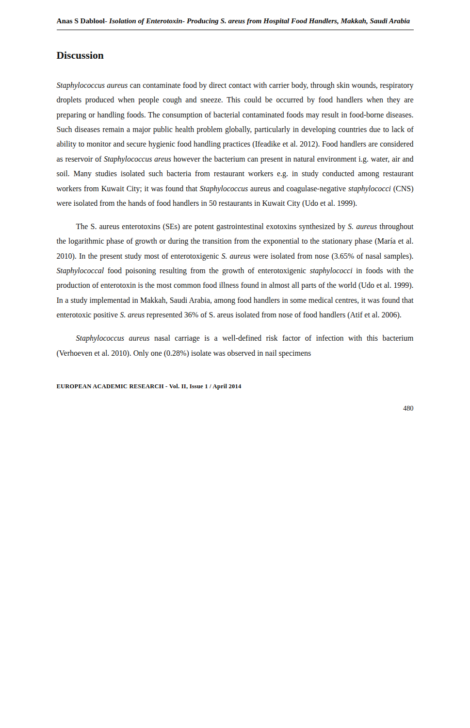Anas S Dablool- Isolation of Enterotoxin- Producing S. areus from Hospital Food Handlers, Makkah, Saudi Arabia
Discussion
Staphylococcus aureus can contaminate food by direct contact with carrier body, through skin wounds, respiratory droplets produced when people cough and sneeze. This could be occurred by food handlers when they are preparing or handling foods. The consumption of bacterial contaminated foods may result in food-borne diseases. Such diseases remain a major public health problem globally, particularly in developing countries due to lack of ability to monitor and secure hygienic food handling practices (Ifeadike et al. 2012). Food handlers are considered as reservoir of Staphylococcus areus however the bacterium can present in natural environment i.g. water, air and soil. Many studies isolated such bacteria from restaurant workers e.g. in study conducted among restaurant workers from Kuwait City; it was found that Staphylococcus aureus and coagulase-negative staphylococci (CNS) were isolated from the hands of food handlers in 50 restaurants in Kuwait City (Udo et al. 1999).
The S. aureus enterotoxins (SEs) are potent gastrointestinal exotoxins synthesized by S. aureus throughout the logarithmic phase of growth or during the transition from the exponential to the stationary phase (María et al. 2010). In the present study most of enterotoxigenic S. aureus were isolated from nose (3.65% of nasal samples). Staphylococcal food poisoning resulting from the growth of enterotoxigenic staphylococci in foods with the production of enterotoxin is the most common food illness found in almost all parts of the world (Udo et al. 1999). In a study implementad in Makkah, Saudi Arabia, among food handlers in some medical centres, it was found that enterotoxic positive S. areus represented 36% of S. areus isolated from nose of food handlers (Atif et al. 2006).
Staphylococcus aureus nasal carriage is a well-defined risk factor of infection with this bacterium (Verhoeven et al. 2010). Only one (0.28%) isolate was observed in nail specimens
EUROPEAN ACADEMIC RESEARCH - Vol. II, Issue 1 / April 2014
480